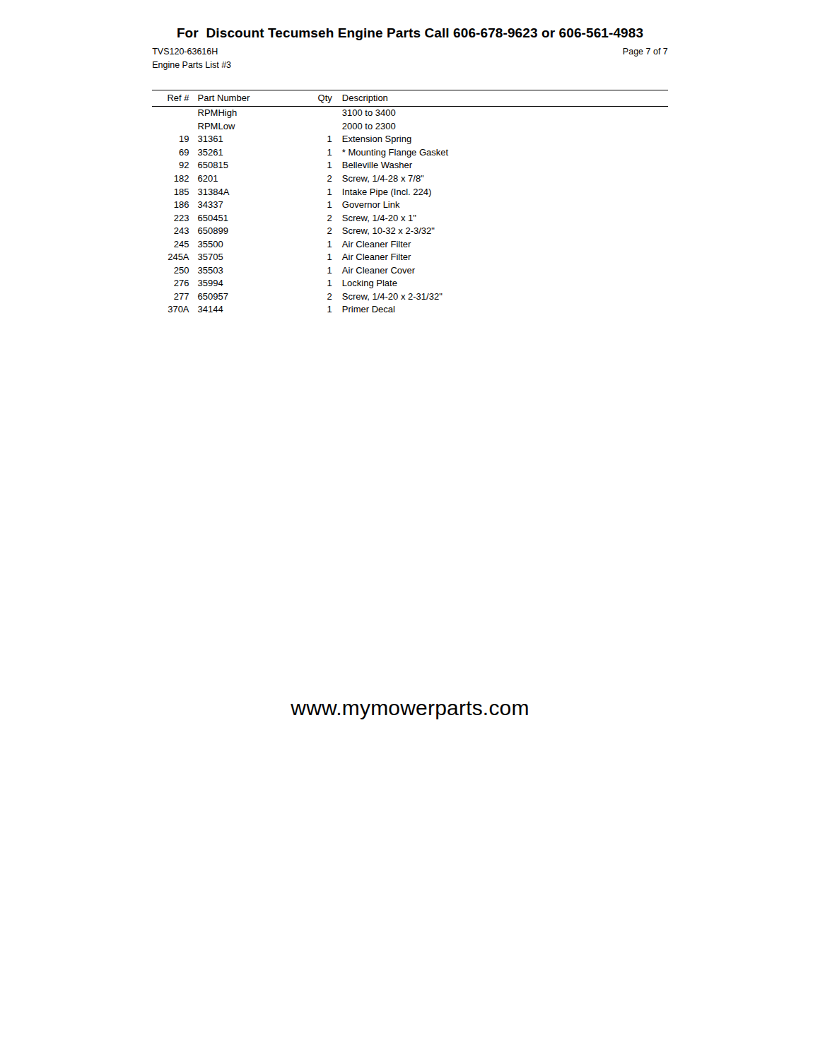For Discount Tecumseh Engine Parts Call 606-678-9623 or 606-561-4983
TVS120-63616H
Engine Parts List #3
Page 7 of 7
| Ref # | Part Number | Qty | Description |
| --- | --- | --- | --- |
| | RPMHigh | | 3100 to 3400 |
| | RPMLow | | 2000 to 2300 |
| 19 | 31361 | 1 | Extension Spring |
| 69 | 35261 | 1 | * Mounting Flange Gasket |
| 92 | 650815 | 1 | Belleville Washer |
| 182 | 6201 | 2 | Screw, 1/4-28 x 7/8" |
| 185 | 31384A | 1 | Intake Pipe (Incl. 224) |
| 186 | 34337 | 1 | Governor Link |
| 223 | 650451 | 2 | Screw, 1/4-20 x 1" |
| 243 | 650899 | 2 | Screw, 10-32 x 2-3/32" |
| 245 | 35500 | 1 | Air Cleaner Filter |
| 245A | 35705 | 1 | Air Cleaner Filter |
| 250 | 35503 | 1 | Air Cleaner Cover |
| 276 | 35994 | 1 | Locking Plate |
| 277 | 650957 | 2 | Screw, 1/4-20 x 2-31/32" |
| 370A | 34144 | 1 | Primer Decal |
www.mymowerparts.com